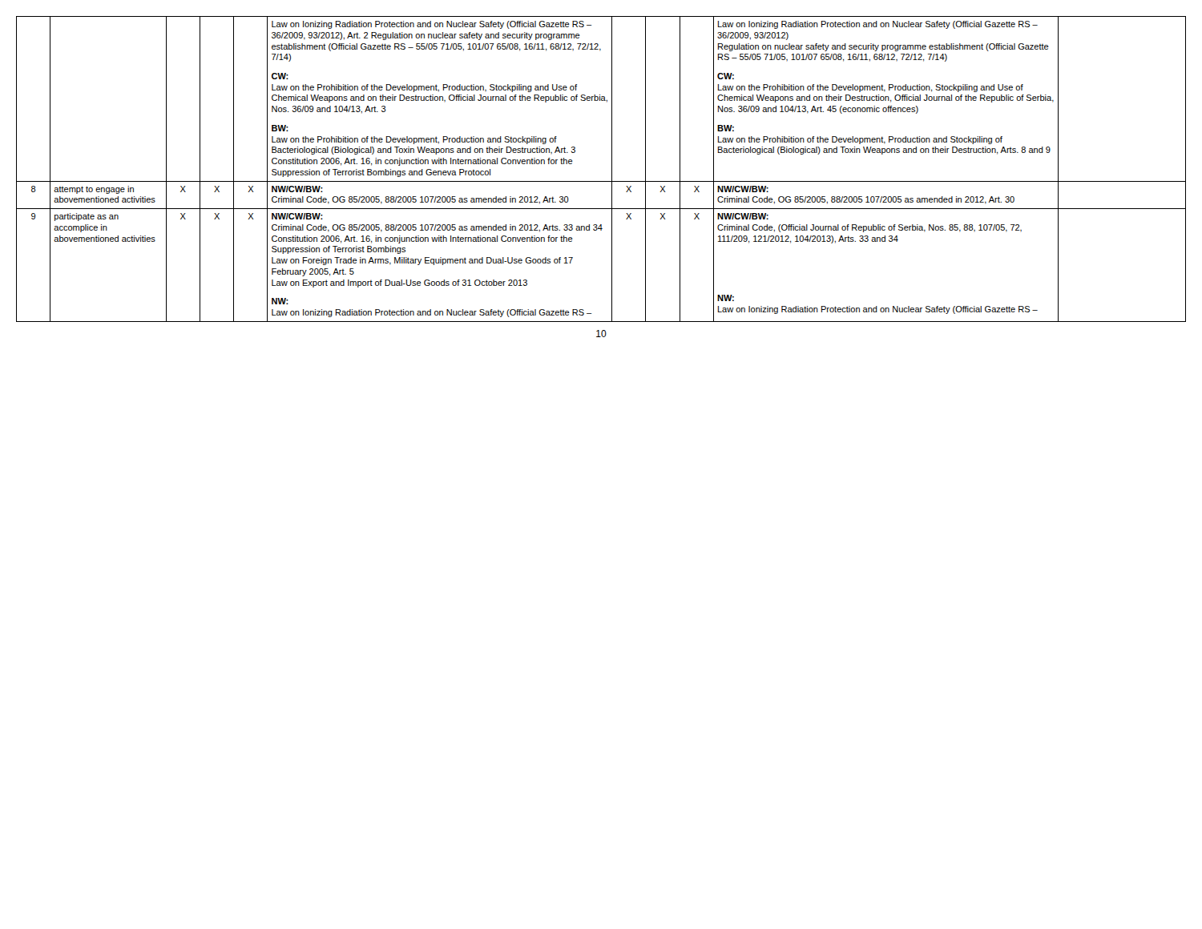| | | | | | Law on Ionizing Radiation Protection and on Nuclear Safety (Official Gazette RS – 36/2009, 93/2012), Art. 2 Regulation on nuclear safety and security programme establishment (Official Gazette RS – 55/05 71/05, 101/07 65/08, 16/11, 68/12, 72/12, 7/14) CW: Law on the Prohibition of the Development, Production, Stockpiling and Use of Chemical Weapons and on their Destruction, Official Journal of the Republic of Serbia, Nos. 36/09 and 104/13, Art. 3 BW: Law on the Prohibition of the Development, Production and Stockpiling of Bacteriological (Biological) and Toxin Weapons and on their Destruction, Art. 3 Constitution 2006, Art. 16, in conjunction with International Convention for the Suppression of Terrorist Bombings and Geneva Protocol | | | | Law on Ionizing Radiation Protection and on Nuclear Safety (Official Gazette RS – 36/2009, 93/2012) Regulation on nuclear safety and security programme establishment (Official Gazette RS – 55/05 71/05, 101/07 65/08, 16/11, 68/12, 72/12, 7/14) CW: Law on the Prohibition of the Development, Production, Stockpiling and Use of Chemical Weapons and on their Destruction, Official Journal of the Republic of Serbia, Nos. 36/09 and 104/13, Art. 45 (economic offences) BW: Law on the Prohibition of the Development, Production and Stockpiling of Bacteriological (Biological) and Toxin Weapons and on their Destruction, Arts. 8 and 9 | |
| 8 | attempt to engage in abovementioned activities | X | X | X | NW/CW/BW: Criminal Code, OG 85/2005, 88/2005 107/2005 as amended in 2012, Art. 30 | X | X | X | NW/CW/BW: Criminal Code, OG 85/2005, 88/2005 107/2005 as amended in 2012, Art. 30 | |
| 9 | participate as an accomplice in abovementioned activities | X | X | X | NW/CW/BW: Criminal Code, OG 85/2005, 88/2005 107/2005 as amended in 2012, Arts. 33 and 34 Constitution 2006, Art. 16, in conjunction with International Convention for the Suppression of Terrorist Bombings Law on Foreign Trade in Arms, Military Equipment and Dual-Use Goods of 17 February 2005, Art. 5 Law on Export and Import of Dual-Use Goods of 31 October 2013 NW: Law on Ionizing Radiation Protection and on Nuclear Safety (Official Gazette RS – | X | X | X | NW/CW/BW: Criminal Code, (Official Journal of Republic of Serbia, Nos. 85, 88, 107/05, 72, 111/209, 121/2012, 104/2013), Arts. 33 and 34 NW: Law on Ionizing Radiation Protection and on Nuclear Safety (Official Gazette RS – | |
10